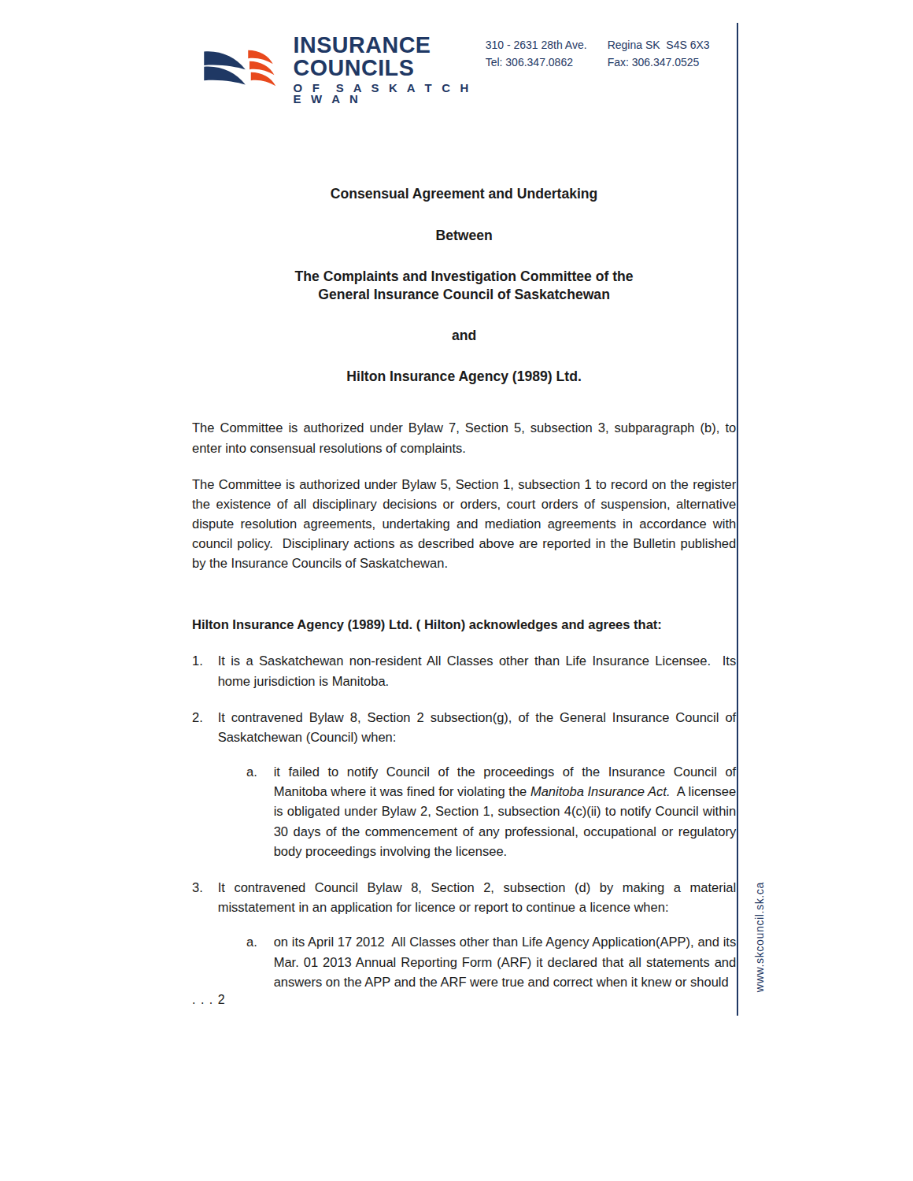INSURANCE COUNCILS
O F S A S K A T C H E W A N
| 310 - 2631 28th Ave. | Regina SK S4S 6X3 |
| Tel: 306.347.0862 | Fax: 306.347.0525 |
Consensual Agreement and Undertaking
Between
The Complaints and Investigation Committee of the
General Insurance Council of Saskatchewan
and
Hilton Insurance Agency (1989) Ltd.
The Committee is authorized under Bylaw 7, Section 5, subsection 3, subparagraph (b), to enter into consensual resolutions of complaints.
The Committee is authorized under Bylaw 5, Section 1, subsection 1 to record on the register the existence of all disciplinary decisions or orders, court orders of suspension, alternative dispute resolution agreements, undertaking and mediation agreements in accordance with council policy. Disciplinary actions as described above are reported in the Bulletin published by the Insurance Councils of Saskatchewan.
Hilton Insurance Agency (1989) Ltd. ( Hilton) acknowledges and agrees that:
It is a Saskatchewan non-resident All Classes other than Life Insurance Licensee. Its home jurisdiction is Manitoba.
It contravened Bylaw 8, Section 2 subsection(g), of the General Insurance Council of Saskatchewan (Council) when:
it failed to notify Council of the proceedings of the Insurance Council of Manitoba where it was fined for violating the Manitoba Insurance Act. A licensee is obligated under Bylaw 2, Section 1, subsection 4(c)(ii) to notify Council within 30 days of the commencement of any professional, occupational or regulatory body proceedings involving the licensee.
It contravened Council Bylaw 8, Section 2, subsection (d) by making a material misstatement in an application for licence or report to continue a licence when:
on its April 17 2012 All Classes other than Life Agency Application(APP), and its Mar. 01 2013 Annual Reporting Form (ARF) it declared that all statements and answers on the APP and the ARF were true and correct when it knew or should
. . . 2
www.skcouncil.sk.ca